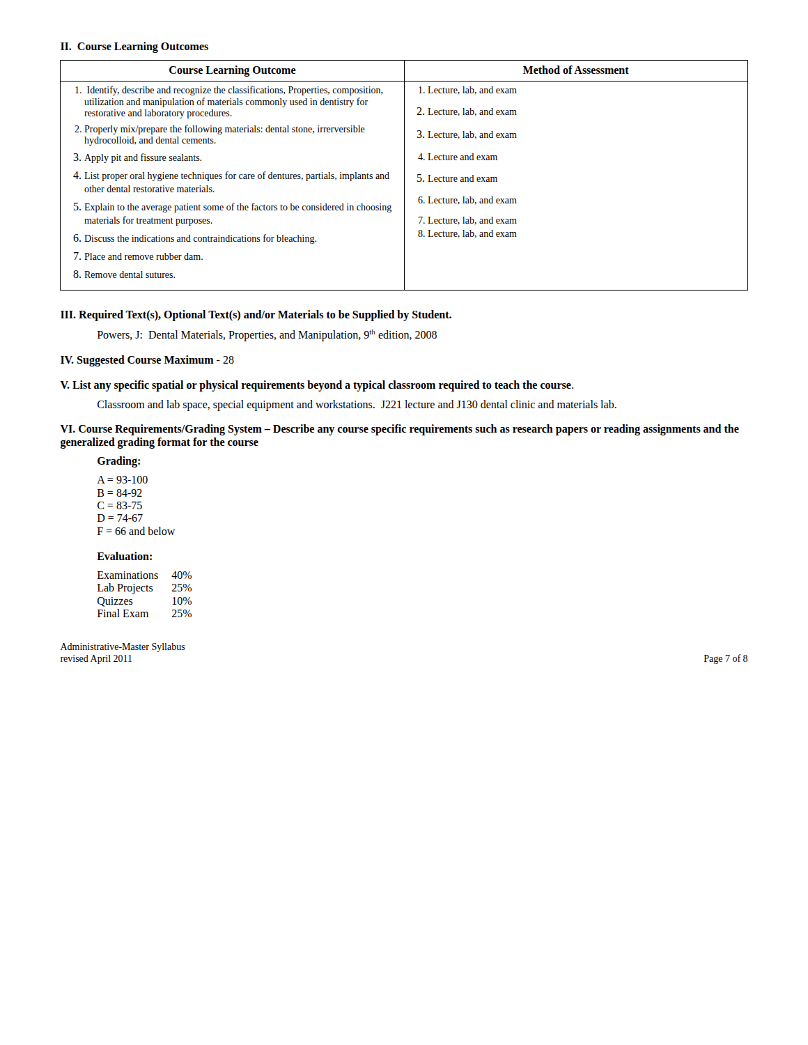II. Course Learning Outcomes
| Course Learning Outcome | Method of Assessment |
| --- | --- |
| Identify, describe and recognize the classifications, Properties, composition, utilization and manipulation of materials commonly used in dentistry for restorative and laboratory procedures. Properly mix/prepare the following materials: dental stone, irrerversible hydrocolloid, and dental cements. Apply pit and fissure sealants. List proper oral hygiene techniques for care of dentures, partials, implants and other dental restorative materials. Explain to the average patient some of the factors to be considered in choosing materials for treatment purposes. Discuss the indications and contraindications for bleaching. Place and remove rubber dam. Remove dental sutures. | Lecture, lab, and exam Lecture, lab, and exam Lecture, lab, and exam Lecture and exam Lecture and exam Lecture, lab, and exam Lecture, lab, and exam Lecture, lab, and exam |
III. Required Text(s), Optional Text(s) and/or Materials to be Supplied by Student.
Powers, J: Dental Materials, Properties, and Manipulation, 9th edition, 2008
IV. Suggested Course Maximum - 28
V. List any specific spatial or physical requirements beyond a typical classroom required to teach the course.
Classroom and lab space, special equipment and workstations. J221 lecture and J130 dental clinic and materials lab.
VI. Course Requirements/Grading System – Describe any course specific requirements such as research papers or reading assignments and the generalized grading format for the course
Grading:
A = 93-100
B = 84-92
C = 83-75
D = 74-67
F = 66 and below
Evaluation:
| Examinations | 40% |
| Lab Projects | 25% |
| Quizzes | 10% |
| Final Exam | 25% |
Administrative-Master Syllabus
revised April 2011
Page 7 of 8